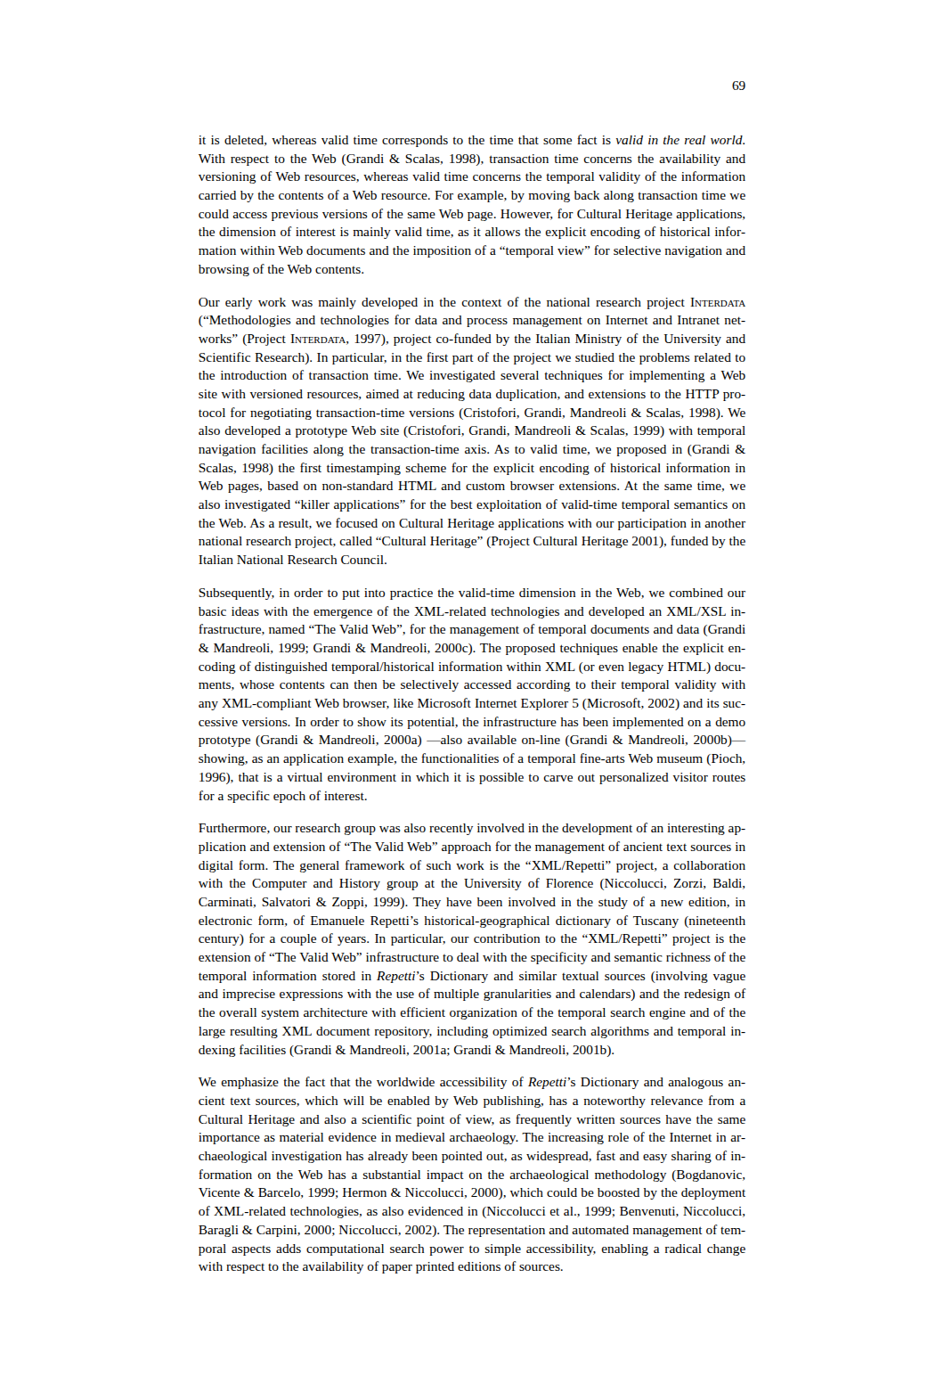69
it is deleted, whereas valid time corresponds to the time that some fact is valid in the real world. With respect to the Web (Grandi & Scalas, 1998), transaction time concerns the availability and versioning of Web resources, whereas valid time concerns the temporal validity of the information carried by the contents of a Web resource. For example, by moving back along transaction time we could access previous versions of the same Web page. However, for Cultural Heritage applications, the dimension of interest is mainly valid time, as it allows the explicit encoding of historical information within Web documents and the imposition of a “temporal view” for selective navigation and browsing of the Web contents.
Our early work was mainly developed in the context of the national research project Interdata (“Methodologies and technologies for data and process management on Internet and Intranet networks” (Project Interdata, 1997), project co-funded by the Italian Ministry of the University and Scientific Research). In particular, in the first part of the project we studied the problems related to the introduction of transaction time. We investigated several techniques for implementing a Web site with versioned resources, aimed at reducing data duplication, and extensions to the HTTP protocol for negotiating transaction-time versions (Cristofori, Grandi, Mandreoli & Scalas, 1998). We also developed a prototype Web site (Cristofori, Grandi, Mandreoli & Scalas, 1999) with temporal navigation facilities along the transaction-time axis. As to valid time, we proposed in (Grandi & Scalas, 1998) the first timestamping scheme for the explicit encoding of historical information in Web pages, based on non-standard HTML and custom browser extensions. At the same time, we also investigated “killer applications” for the best exploitation of valid-time temporal semantics on the Web. As a result, we focused on Cultural Heritage applications with our participation in another national research project, called “Cultural Heritage” (Project Cultural Heritage 2001), funded by the Italian National Research Council.
Subsequently, in order to put into practice the valid-time dimension in the Web, we combined our basic ideas with the emergence of the XML-related technologies and developed an XML/XSL infrastructure, named “The Valid Web”, for the management of temporal documents and data (Grandi & Mandreoli, 1999; Grandi & Mandreoli, 2000c). The proposed techniques enable the explicit encoding of distinguished temporal/historical information within XML (or even legacy HTML) documents, whose contents can then be selectively accessed according to their temporal validity with any XML-compliant Web browser, like Microsoft Internet Explorer 5 (Microsoft, 2002) and its successive versions. In order to show its potential, the infrastructure has been implemented on a demo prototype (Grandi & Mandreoli, 2000a) —also available on-line (Grandi & Mandreoli, 2000b)— showing, as an application example, the functionalities of a temporal fine-arts Web museum (Pioch, 1996), that is a virtual environment in which it is possible to carve out personalized visitor routes for a specific epoch of interest.
Furthermore, our research group was also recently involved in the development of an interesting application and extension of “The Valid Web” approach for the management of ancient text sources in digital form. The general framework of such work is the “XML/Repetti” project, a collaboration with the Computer and History group at the University of Florence (Niccolucci, Zorzi, Baldi, Carminati, Salvatori & Zoppi, 1999). They have been involved in the study of a new edition, in electronic form, of Emanuele Repetti’s historical-geographical dictionary of Tuscany (nineteenth century) for a couple of years. In particular, our contribution to the “XML/Repetti” project is the extension of “The Valid Web” infrastructure to deal with the specificity and semantic richness of the temporal information stored in Repetti’s Dictionary and similar textual sources (involving vague and imprecise expressions with the use of multiple granularities and calendars) and the redesign of the overall system architecture with efficient organization of the temporal search engine and of the large resulting XML document repository, including optimized search algorithms and temporal indexing facilities (Grandi & Mandreoli, 2001a; Grandi & Mandreoli, 2001b).
We emphasize the fact that the worldwide accessibility of Repetti’s Dictionary and analogous ancient text sources, which will be enabled by Web publishing, has a noteworthy relevance from a Cultural Heritage and also a scientific point of view, as frequently written sources have the same importance as material evidence in medieval archaeology. The increasing role of the Internet in archaeological investigation has already been pointed out, as widespread, fast and easy sharing of information on the Web has a substantial impact on the archaeological methodology (Bogdanovic, Vicente & Barcelo, 1999; Hermon & Niccolucci, 2000), which could be boosted by the deployment of XML-related technologies, as also evidenced in (Niccolucci et al., 1999; Benvenuti, Niccolucci, Baragli & Carpini, 2000; Niccolucci, 2002). The representation and automated management of temporal aspects adds computational search power to simple accessibility, enabling a radical change with respect to the availability of paper printed editions of sources.